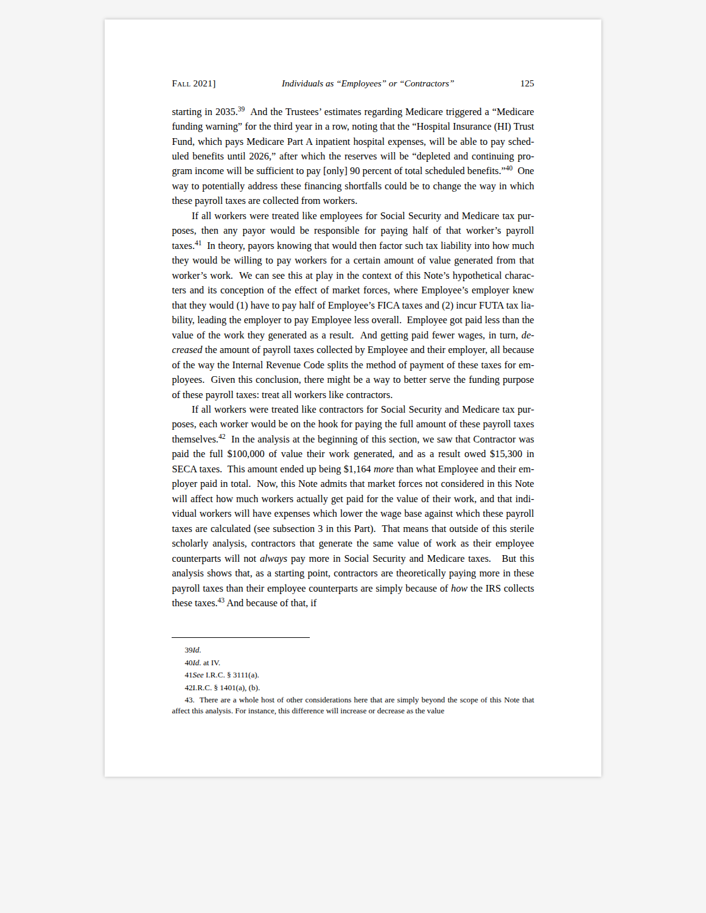Fall 2021] Individuals as “Employees” or “Contractors” 125
starting in 2035.39 And the Trustees’ estimates regarding Medicare triggered a “Medicare funding warning” for the third year in a row, noting that the “Hospital Insurance (HI) Trust Fund, which pays Medicare Part A inpatient hospital expenses, will be able to pay scheduled benefits until 2026,” after which the reserves will be “depleted and continuing program income will be sufficient to pay [only] 90 percent of total scheduled benefits.”40 One way to potentially address these financing shortfalls could be to change the way in which these payroll taxes are collected from workers.
If all workers were treated like employees for Social Security and Medicare tax purposes, then any payor would be responsible for paying half of that worker’s payroll taxes.41 In theory, payors knowing that would then factor such tax liability into how much they would be willing to pay workers for a certain amount of value generated from that worker’s work. We can see this at play in the context of this Note’s hypothetical characters and its conception of the effect of market forces, where Employee’s employer knew that they would (1) have to pay half of Employee’s FICA taxes and (2) incur FUTA tax liability, leading the employer to pay Employee less overall. Employee got paid less than the value of the work they generated as a result. And getting paid fewer wages, in turn, decreased the amount of payroll taxes collected by Employee and their employer, all because of the way the Internal Revenue Code splits the method of payment of these taxes for employees. Given this conclusion, there might be a way to better serve the funding purpose of these payroll taxes: treat all workers like contractors.
If all workers were treated like contractors for Social Security and Medicare tax purposes, each worker would be on the hook for paying the full amount of these payroll taxes themselves.42 In the analysis at the beginning of this section, we saw that Contractor was paid the full $100,000 of value their work generated, and as a result owed $15,300 in SECA taxes. This amount ended up being $1,164 more than what Employee and their employer paid in total. Now, this Note admits that market forces not considered in this Note will affect how much workers actually get paid for the value of their work, and that individual workers will have expenses which lower the wage base against which these payroll taxes are calculated (see subsection 3 in this Part). That means that outside of this sterile scholarly analysis, contractors that generate the same value of work as their employee counterparts will not always pay more in Social Security and Medicare taxes. But this analysis shows that, as a starting point, contractors are theoretically paying more in these payroll taxes than their employee counterparts are simply because of how the IRS collects these taxes.43 And because of that, if
39. Id.
40. Id. at IV.
41. See I.R.C. § 3111(a).
42. I.R.C. § 1401(a), (b).
43. There are a whole host of other considerations here that are simply beyond the scope of this Note that affect this analysis. For instance, this difference will increase or decrease as the value